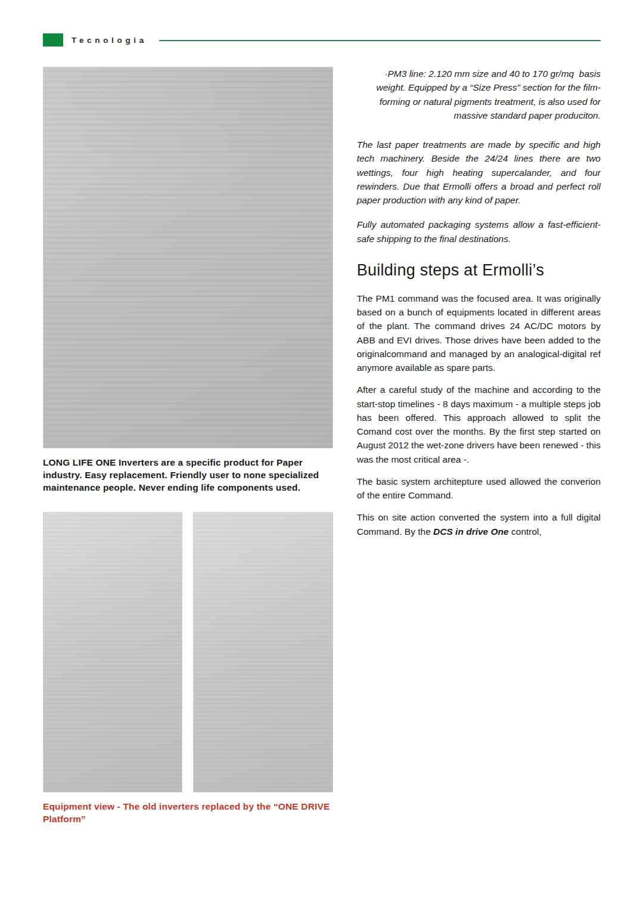Tecnologia
LONG LIFE ONE Inverters are a specific product for Paper industry. Easy replacement. Friendly user to none specialized maintenance people. Never ending life components used.
Equipment view - The old inverters replaced by the “ONE DRIVE Platform”
·PM3 line: 2.120 mm size and 40 to 170 gr/mq basis weight. Equipped by a “Size Press” section for the film-forming or natural pigments treatment, is also used for massive standard paper produciton.
The last paper treatments are made by specific and high tech machinery. Beside the 24/24 lines there are two wettings, four high heating supercalander, and four rewinders. Due that Ermolli offers a broad and perfect roll paper production with any kind of paper.
Fully automated packaging systems allow a fast-efficient-safe shipping to the final destinations.
Building steps at Ermolli’s
The PM1 command was the focused area. It was originally based on a bunch of equipments located in different areas of the plant. The command drives 24 AC/DC motors by ABB and EVI drives. Those drives have been added to the originalcommand and managed by an analogical-digital ref anymore available as spare parts.
After a careful study of the machine and according to the start-stop timelines - 8 days maximum - a multiple steps job has been offered. This approach allowed to split the Comand cost over the months. By the first step started on August 2012 the wet-zone drivers have been renewed - this was the most critical area -.
The basic system architepture used allowed the converion of the entire Command.
This on site action converted the system into a full digital Command. By the DCS in drive One control,